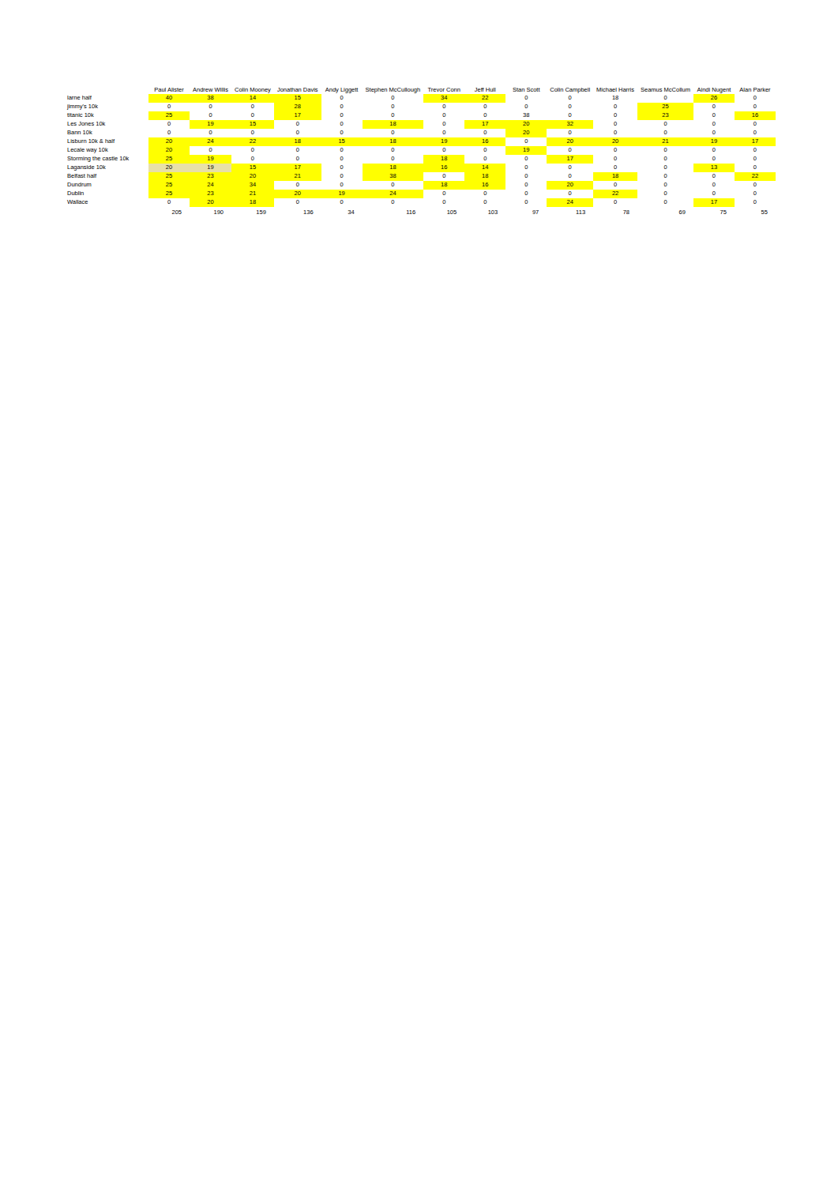| | Paul Alister | Andrew Willis | Colin Mooney | Jonathan Davis | Andy Liggett | Stephen McCullough | Trevor Conn | Jeff Hull | Stan Scott | Colin Campbell | Michael Harris | Seamus McCollum | Aindi Nugent | Alan Parker |
| --- | --- | --- | --- | --- | --- | --- | --- | --- | --- | --- | --- | --- | --- | --- |
| larne half | 40 | 38 | 14 | 15 | 0 | 0 | 34 | 22 | 0 | 0 | 18 | 0 | 26 | 0 |
| jimmy's 10k | 0 | 0 | 0 | 28 | 0 | 0 | 0 | 0 | 0 | 0 | 0 | 25 | 0 | 0 |
| titanic 10k | 25 | 0 | 0 | 17 | 0 | 0 | 0 | 0 | 38 | 0 | 0 | 23 | 0 | 16 |
| Les Jones 10k | 0 | 19 | 15 | 0 | 0 | 18 | 0 | 17 | 20 | 32 | 0 | 0 | 0 | 0 |
| Bann 10k | 0 | 0 | 0 | 0 | 0 | 0 | 0 | 0 | 20 | 0 | 0 | 0 | 0 | 0 |
| Lisburn 10k & half | 20 | 24 | 22 | 18 | 15 | 18 | 19 | 16 | 0 | 20 | 20 | 21 | 19 | 17 |
| Lecale way 10k | 20 | 0 | 0 | 0 | 0 | 0 | 0 | 0 | 19 | 0 | 0 | 0 | 0 | 0 |
| Storming the castle 10k | 25 | 19 | 0 | 0 | 0 | 0 | 18 | 0 | 0 | 17 | 0 | 0 | 0 | 0 |
| Laganside 10k | 20 | 19 | 15 | 17 | 0 | 18 | 16 | 14 | 0 | 0 | 0 | 0 | 13 | 0 |
| Belfast half | 25 | 23 | 20 | 21 | 0 | 38 | 0 | 18 | 0 | 0 | 18 | 0 | 0 | 22 |
| Dundrum | 25 | 24 | 34 | 0 | 0 | 0 | 18 | 16 | 0 | 20 | 0 | 0 | 0 | 0 |
| Dublin | 25 | 23 | 21 | 20 | 19 | 24 | 0 | 0 | 0 | 0 | 22 | 0 | 0 | 0 |
| Wallace | 0 | 20 | 18 | 0 | 0 | 0 | 0 | 0 | 0 | 24 | 0 | 0 | 17 | 0 |
| | 205 | 190 | 159 | 136 | 34 | 116 | 105 | 103 | 97 | 113 | 78 | 69 | 75 | 55 |